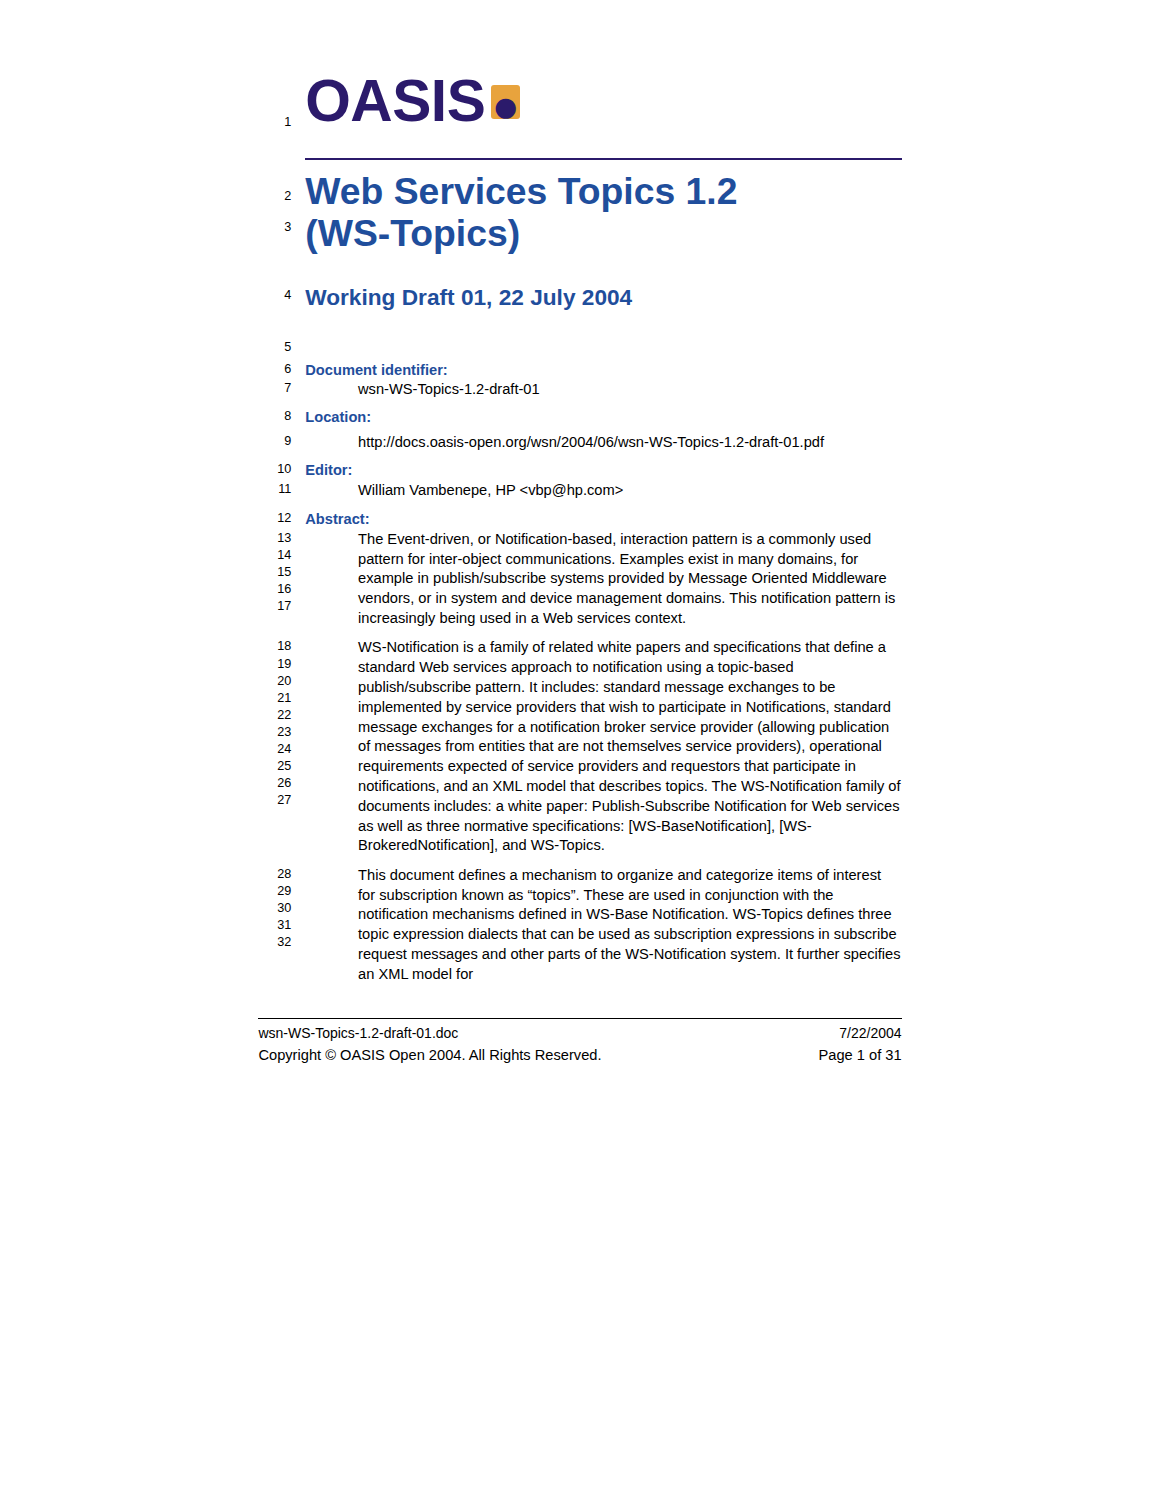1
OASIS●
2
Web Services Topics 1.2
3
(WS-Topics)
4
Working Draft 01, 22 July 2004
5
6
Document identifier:
7
wsn-WS-Topics-1.2-draft-01
8
Location:
9
http://docs.oasis-open.org/wsn/2004/06/wsn-WS-Topics-1.2-draft-01.pdf
10
Editor:
11
William Vambenepe, HP <vbp@hp.com>
12
Abstract:
13
14
15
16
17
The Event-driven, or Notification-based, interaction pattern is a commonly used pattern for inter-object communications. Examples exist in many domains, for example in publish/subscribe systems provided by Message Oriented Middleware vendors, or in system and device management domains. This notification pattern is increasingly being used in a Web services context.
18
19
20
21
22
23
24
25
26
27
WS-Notification is a family of related white papers and specifications that define a standard Web services approach to notification using a topic-based publish/subscribe pattern. It includes: standard message exchanges to be implemented by service providers that wish to participate in Notifications, standard message exchanges for a notification broker service provider (allowing publication of messages from entities that are not themselves service providers), operational requirements expected of service providers and requestors that participate in notifications, and an XML model that describes topics. The WS-Notification family of documents includes: a white paper: Publish-Subscribe Notification for Web services as well as three normative specifications: [WS-BaseNotification], [WS-BrokeredNotification], and WS-Topics.
28
29
30
31
32
This document defines a mechanism to organize and categorize items of interest for subscription known as “topics”. These are used in conjunction with the notification mechanisms defined in WS-Base Notification. WS-Topics defines three topic expression dialects that can be used as subscription expressions in subscribe request messages and other parts of the WS-Notification system. It further specifies an XML model for
wsn-WS-Topics-1.2-draft-01.doc
7/22/2004
Copyright © OASIS Open 2004. All Rights Reserved.
Page 1 of 31